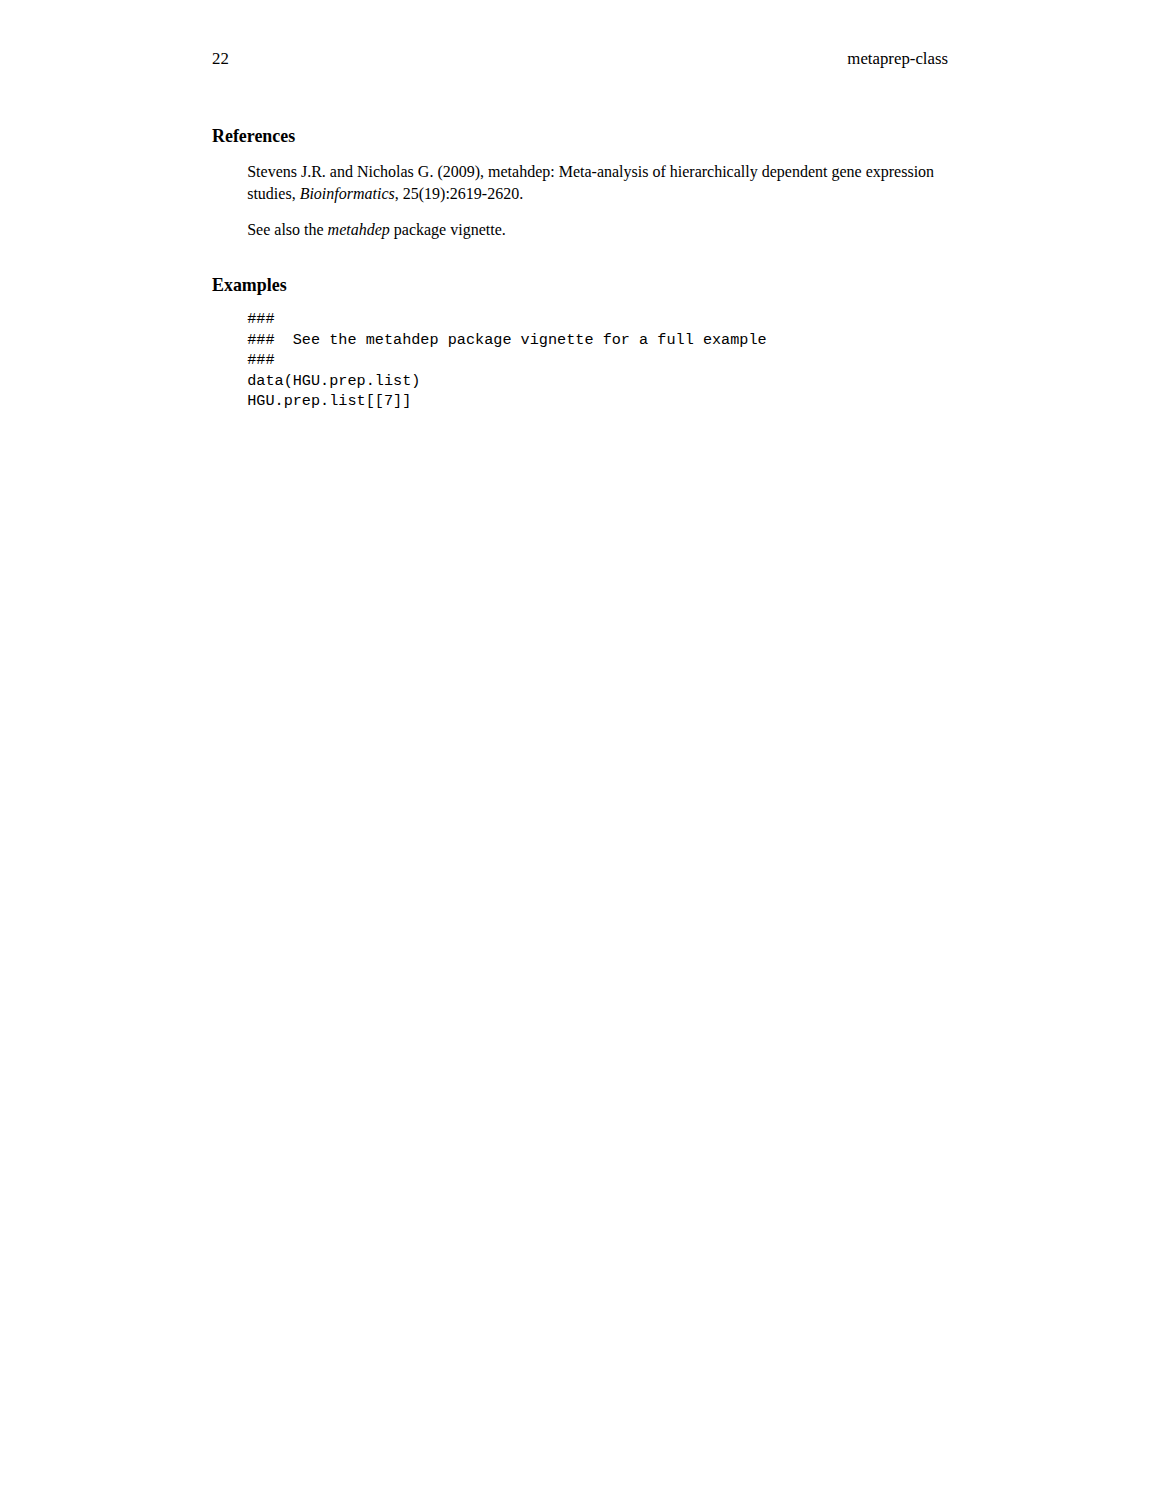22 metaprep-class
References
Stevens J.R. and Nicholas G. (2009), metahdep: Meta-analysis of hierarchically dependent gene expression studies, Bioinformatics, 25(19):2619-2620.
See also the metahdep package vignette.
Examples
###
###  See the metahdep package vignette for a full example
###
data(HGU.prep.list)
HGU.prep.list[[7]]